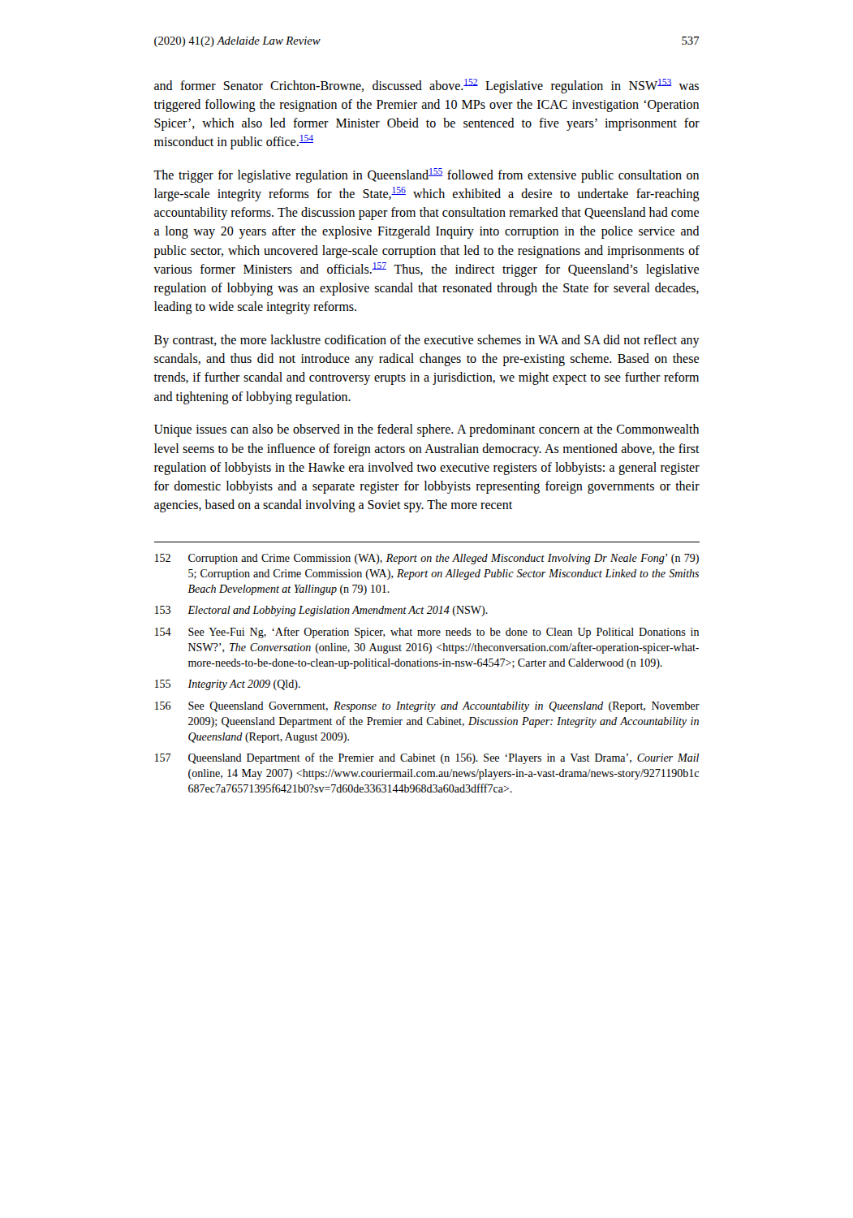(2020) 41(2) Adelaide Law Review 537
and former Senator Crichton-Browne, discussed above.152 Legislative regulation in NSW153 was triggered following the resignation of the Premier and 10 MPs over the ICAC investigation ‘Operation Spicer’, which also led former Minister Obeid to be sentenced to five years’ imprisonment for misconduct in public office.154
The trigger for legislative regulation in Queensland155 followed from extensive public consultation on large-scale integrity reforms for the State,156 which exhibited a desire to undertake far-reaching accountability reforms. The discussion paper from that consultation remarked that Queensland had come a long way 20 years after the explosive Fitzgerald Inquiry into corruption in the police service and public sector, which uncovered large-scale corruption that led to the resignations and imprisonments of various former Ministers and officials.157 Thus, the indirect trigger for Queensland’s legislative regulation of lobbying was an explosive scandal that resonated through the State for several decades, leading to wide scale integrity reforms.
By contrast, the more lacklustre codification of the executive schemes in WA and SA did not reflect any scandals, and thus did not introduce any radical changes to the pre-existing scheme. Based on these trends, if further scandal and controversy erupts in a jurisdiction, we might expect to see further reform and tightening of lobbying regulation.
Unique issues can also be observed in the federal sphere. A predominant concern at the Commonwealth level seems to be the influence of foreign actors on Australian democracy. As mentioned above, the first regulation of lobbyists in the Hawke era involved two executive registers of lobbyists: a general register for domestic lobbyists and a separate register for lobbyists representing foreign governments or their agencies, based on a scandal involving a Soviet spy. The more recent
152 Corruption and Crime Commission (WA), Report on the Alleged Misconduct Involving Dr Neale Fong’ (n 79) 5; Corruption and Crime Commission (WA), Report on Alleged Public Sector Misconduct Linked to the Smiths Beach Development at Yallingup (n 79) 101.
153 Electoral and Lobbying Legislation Amendment Act 2014 (NSW).
154 See Yee-Fui Ng, ‘After Operation Spicer, what more needs to be done to Clean Up Political Donations in NSW?’, The Conversation (online, 30 August 2016) <https://theconversation.com/after-operation-spicer-what-more-needs-to-be-done-to-clean-up-political-donations-in-nsw-64547>; Carter and Calderwood (n 109).
155 Integrity Act 2009 (Qld).
156 See Queensland Government, Response to Integrity and Accountability in Queensland (Report, November 2009); Queensland Department of the Premier and Cabinet, Discussion Paper: Integrity and Accountability in Queensland (Report, August 2009).
157 Queensland Department of the Premier and Cabinet (n 156). See ‘Players in a Vast Drama’, Courier Mail (online, 14 May 2007) <https://www.couriermail.com.au/news/players-in-a-vast-drama/news-story/9271190b1c687ec7a76571395f6421b0?sv=7d60de3363144b968d3a60ad3dfff7ca>.